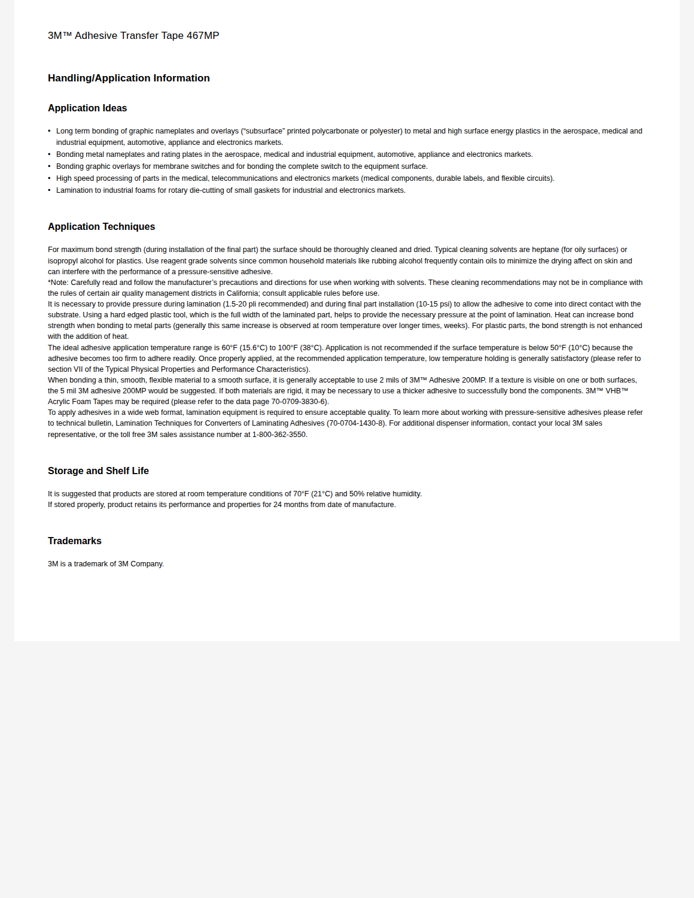3M™ Adhesive Transfer Tape 467MP
Handling/Application Information
Application Ideas
Long term bonding of graphic nameplates and overlays (“subsurface” printed polycarbonate or polyester) to metal and high surface energy plastics in the aerospace, medical and industrial equipment, automotive, appliance and electronics markets.
Bonding metal nameplates and rating plates in the aerospace, medical and industrial equipment, automotive, appliance and electronics markets.
Bonding graphic overlays for membrane switches and for bonding the complete switch to the equipment surface.
High speed processing of parts in the medical, telecommunications and electronics markets (medical components, durable labels, and flexible circuits).
Lamination to industrial foams for rotary die-cutting of small gaskets for industrial and electronics markets.
Application Techniques
For maximum bond strength (during installation of the final part) the surface should be thoroughly cleaned and dried. Typical cleaning solvents are heptane (for oily surfaces) or isopropyl alcohol for plastics. Use reagent grade solvents since common household materials like rubbing alcohol frequently contain oils to minimize the drying affect on skin and can interfere with the performance of a pressure-sensitive adhesive.
*Note: Carefully read and follow the manufacturer’s precautions and directions for use when working with solvents. These cleaning recommendations may not be in compliance with the rules of certain air quality management districts in California; consult applicable rules before use.
It is necessary to provide pressure during lamination (1.5-20 pli recommended) and during final part installation (10-15 psi) to allow the adhesive to come into direct contact with the substrate. Using a hard edged plastic tool, which is the full width of the laminated part, helps to provide the necessary pressure at the point of lamination. Heat can increase bond strength when bonding to metal parts (generally this same increase is observed at room temperature over longer times, weeks). For plastic parts, the bond strength is not enhanced with the addition of heat.
The ideal adhesive application temperature range is 60°F (15.6°C) to 100°F (38°C). Application is not recommended if the surface temperature is below 50°F (10°C) because the adhesive becomes too firm to adhere readily. Once properly applied, at the recommended application temperature, low temperature holding is generally satisfactory (please refer to section VII of the Typical Physical Properties and Performance Characteristics).
When bonding a thin, smooth, flexible material to a smooth surface, it is generally acceptable to use 2 mils of 3M™ Adhesive 200MP. If a texture is visible on one or both surfaces, the 5 mil 3M adhesive 200MP would be suggested. If both materials are rigid, it may be necessary to use a thicker adhesive to successfully bond the components. 3M™ VHB™ Acrylic Foam Tapes may be required (please refer to the data page 70-0709-3830-6).
To apply adhesives in a wide web format, lamination equipment is required to ensure acceptable quality. To learn more about working with pressure-sensitive adhesives please refer to technical bulletin, Lamination Techniques for Converters of Laminating Adhesives (70-0704-1430-8). For additional dispenser information, contact your local 3M sales representative, or the toll free 3M sales assistance number at 1-800-362-3550.
Storage and Shelf Life
It is suggested that products are stored at room temperature conditions of 70°F (21°C) and 50% relative humidity.
If stored properly, product retains its performance and properties for 24 months from date of manufacture.
Trademarks
3M is a trademark of 3M Company.